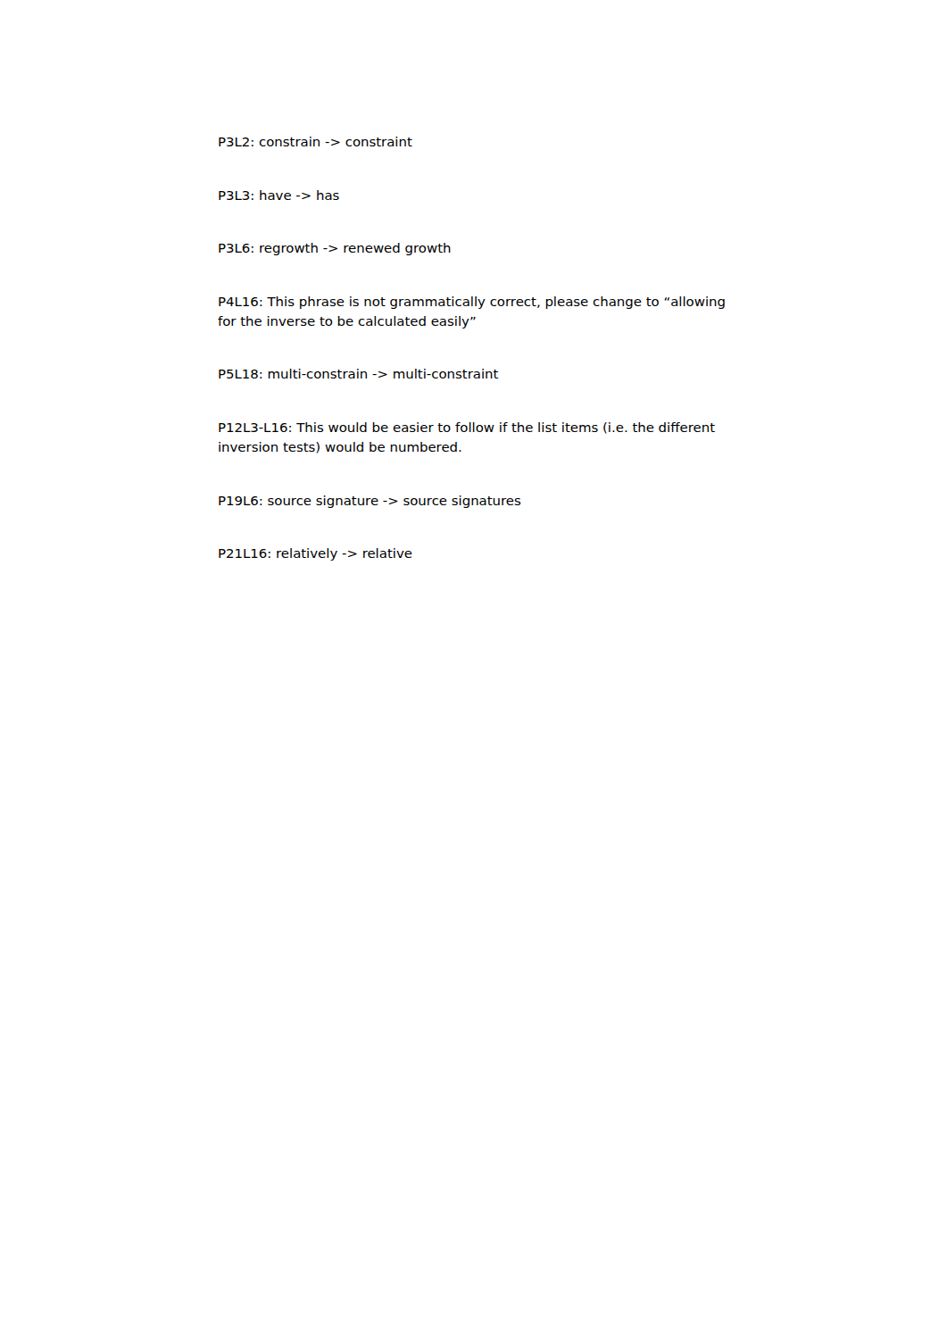P3L2: constrain -> constraint
P3L3: have -> has
P3L6: regrowth -> renewed growth
P4L16: This phrase is not grammatically correct, please change to “allowing for the inverse to be calculated easily”
P5L18: multi-constrain -> multi-constraint
P12L3-L16: This would be easier to follow if the list items (i.e. the different inversion tests) would be numbered.
P19L6: source signature -> source signatures
P21L16: relatively -> relative